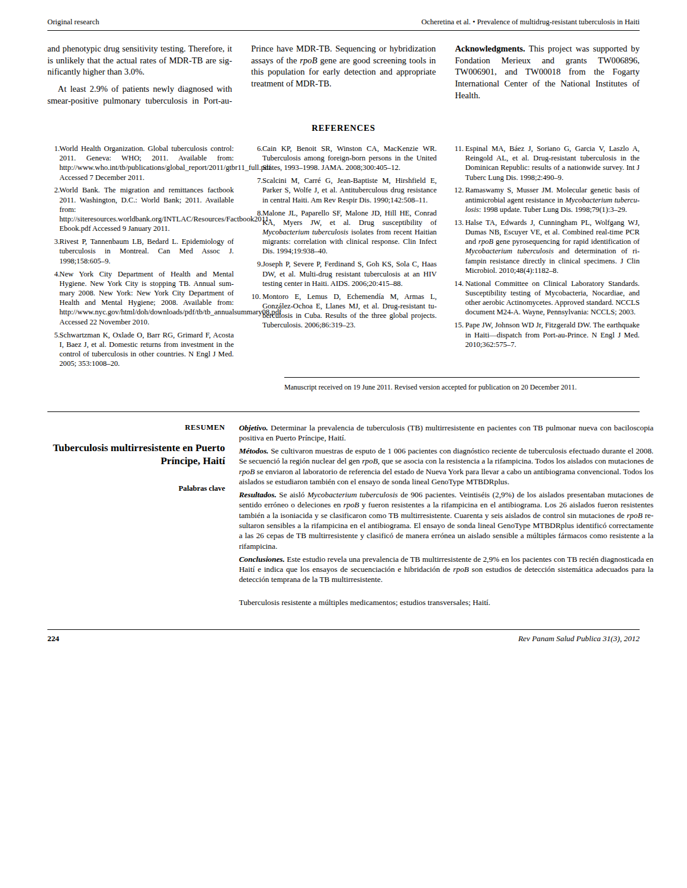Original research
Ocheretina et al. • Prevalence of multidrug-resistant tuberculosis in Haiti
and phenotypic drug sensitivity testing. Therefore, it is unlikely that the actual rates of MDR-TB are significantly higher than 3.0%.
At least 2.9% of patients newly diagnosed with smear-positive pulmonary tuberculosis in Port-au-Prince have MDR-TB. Sequencing or hybridization assays of the rpoB gene are good screening tools in this population for early detection and appropriate treatment of MDR-TB.
Acknowledgments. This project was supported by Fondation Merieux and grants TW006896, TW006901, and TW00018 from the Fogarty International Center of the National Institutes of Health.
REFERENCES
World Health Organization. Global tuberculosis control: 2011. Geneva: WHO; 2011. Available from: http://www.who.int/tb/publications/global_report/2011/gtbr11_full.pdf Accessed 7 December 2011.
World Bank. The migration and remittances factbook 2011. Washington, D.C.: World Bank; 2011. Available from: http://siteresources.worldbank.org/INTLAC/Resources/Factbook2011-Ebook.pdf Accessed 9 January 2011.
Rivest P, Tannenbaum LB, Bedard L. Epidemiology of tuberculosis in Montreal. Can Med Assoc J. 1998;158:605–9.
New York City Department of Health and Mental Hygiene. New York City is stopping TB. Annual summary 2008. New York: New York City Department of Health and Mental Hygiene; 2008. Available from: http://www.nyc.gov/html/doh/downloads/pdf/tb/tb_annualsummary08.pdf Accessed 22 November 2010.
Schwartzman K, Oxlade O, Barr RG, Grimard F, Acosta I, Baez J, et al. Domestic returns from investment in the control of tuberculosis in other countries. N Engl J Med. 2005; 353:1008–20.
Cain KP, Benoit SR, Winston CA, MacKenzie WR. Tuberculosis among foreign-born persons in the United States, 1993–1998. JAMA. 2008;300:405–12.
Scalcini M, Carré G, Jean-Baptiste M, Hirshfield E, Parker S, Wolfe J, et al. Antituberculous drug resistance in central Haiti. Am Rev Respir Dis. 1990;142:508–11.
Malone JL, Paparello SF, Malone JD, Hill HE, Conrad KA, Myers JW, et al. Drug susceptibility of Mycobacterium tuberculosis isolates from recent Haitian migrants: correlation with clinical response. Clin Infect Dis. 1994;19:938–40.
Joseph P, Severe P, Ferdinand S, Goh KS, Sola C, Haas DW, et al. Multi-drug resistant tuberculosis at an HIV testing center in Haiti. AIDS. 2006;20:415–88.
Montoro E, Lemus D, Echemendía M, Armas L, González-Ochoa E, Llanes MJ, et al. Drug-resistant tuberculosis in Cuba. Results of the three global projects. Tuberculosis. 2006;86:319–23.
Espinal MA, Báez J, Soriano G, Garcia V, Laszlo A, Reingold AL, et al. Drug-resistant tuberculosis in the Dominican Republic: results of a nationwide survey. Int J Tuberc Lung Dis. 1998;2:490–9.
Ramaswamy S, Musser JM. Molecular genetic basis of antimicrobial agent resistance in Mycobacterium tuberculosis: 1998 update. Tuber Lung Dis. 1998;79(1):3–29.
Halse TA, Edwards J, Cunningham PL, Wolfgang WJ, Dumas NB, Escuyer VE, et al. Combined real-time PCR and rpoB gene pyrosequencing for rapid identification of Mycobacterium tuberculosis and determination of rifampin resistance directly in clinical specimens. J Clin Microbiol. 2010;48(4):1182–8.
National Committee on Clinical Laboratory Standards. Susceptibility testing of Mycobacteria, Nocardiae, and other aerobic Actinomycetes. Approved standard. NCCLS document M24-A. Wayne, Pennsylvania: NCCLS; 2003.
Pape JW, Johnson WD Jr, Fitzgerald DW. The earthquake in Haiti—dispatch from Port-au-Prince. N Engl J Med. 2010;362:575–7.
Manuscript received on 19 June 2011. Revised version accepted for publication on 20 December 2011.
RESUMEN
Tuberculosis multirresistente en Puerto Príncipe, Haití
Palabras clave
Objetivo. Determinar la prevalencia de tuberculosis (TB) multirresistente en pacientes con TB pulmonar nueva con baciloscopia positiva en Puerto Príncipe, Haití.
Métodos. Se cultivaron muestras de esputo de 1 006 pacientes con diagnóstico reciente de tuberculosis efectuado durante el 2008. Se secuenció la región nuclear del gen rpoB, que se asocia con la resistencia a la rifampicina. Todos los aislados con mutaciones de rpoB se enviaron al laboratorio de referencia del estado de Nueva York para llevar a cabo un antibiograma convencional. Todos los aislados se estudiaron también con el ensayo de sonda lineal GenoType MTBDRplus.
Resultados. Se aisló Mycobacterium tuberculosis de 906 pacientes. Veintiséis (2,9%) de los aislados presentaban mutaciones de sentido erróneo o deleciones en rpoB y fueron resistentes a la rifampicina en el antibiograma. Los 26 aislados fueron resistentes también a la isoniacida y se clasificaron como TB multirresistente. Cuarenta y seis aislados de control sin mutaciones de rpoB resultaron sensibles a la rifampicina en el antibiograma. El ensayo de sonda lineal GenoType MTBDRplus identificó correctamente a las 26 cepas de TB multirresistente y clasificó de manera errónea un aislado sensible a múltiples fármacos como resistente a la rifampicina.
Conclusiones. Este estudio revela una prevalencia de TB multirresistente de 2,9% en los pacientes con TB recién diagnosticada en Haití e indica que los ensayos de secuenciación e hibridación de rpoB son estudios de detección sistemática adecuados para la detección temprana de la TB multirresistente.
Tuberculosis resistente a múltiples medicamentos; estudios transversales; Haití.
224
Rev Panam Salud Publica 31(3), 2012